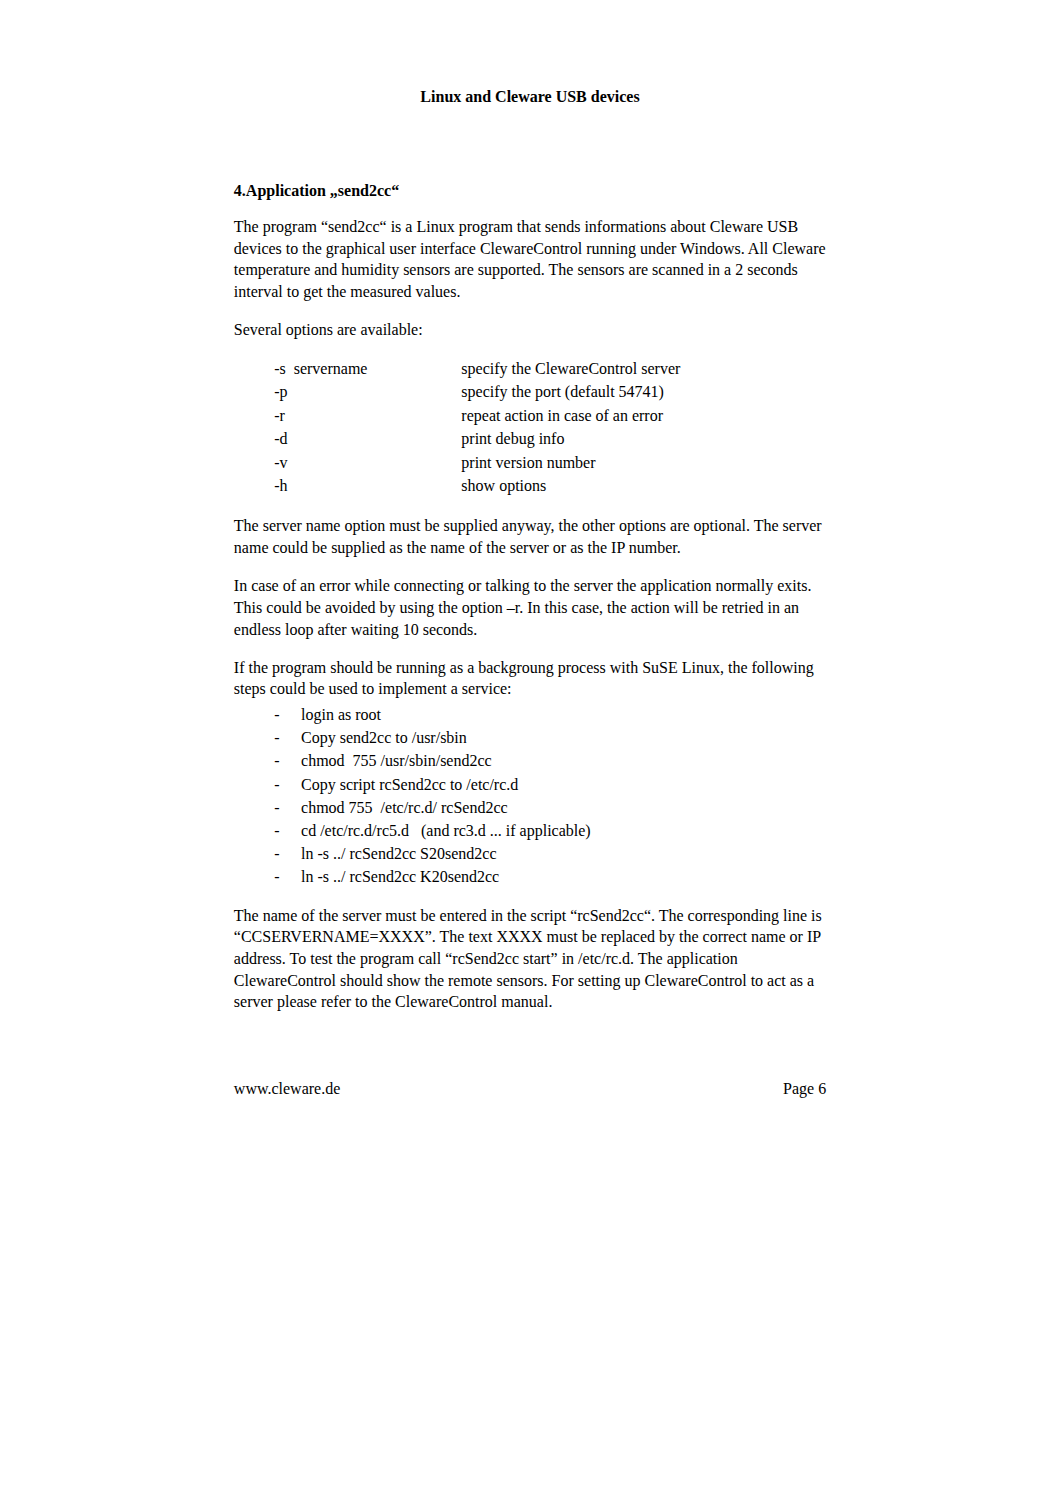Linux and Cleware USB devices
4.Application „send2cc“
The program “send2cc“ is a Linux program that sends informations about Cleware USB devices to the graphical user interface ClewareControl running under Windows. All Cleware temperature and humidity sensors are supported. The sensors are scanned in a 2 seconds interval to get the measured values.
Several options are available:
| -s servername | specify the ClewareControl server |
| -p | specify the port (default 54741) |
| -r | repeat action in case of an error |
| -d | print debug info |
| -v | print version number |
| -h | show options |
The server name option must be supplied anyway, the other options are optional. The server name could be supplied as the name of the server or as the IP number.
In case of an error while connecting or talking to the server the application normally exits. This could be avoided by using the option –r. In this case, the action will be retried in an endless loop after waiting 10 seconds.
If the program should be running as a backgroung process with SuSE Linux, the following steps could be used to implement a service:
login as root
Copy send2cc to /usr/sbin
chmod 755 /usr/sbin/send2cc
Copy script rcSend2cc to /etc/rc.d
chmod 755 /etc/rc.d/ rcSend2cc
cd /etc/rc.d/rc5.d (and rc3.d ... if applicable)
ln -s ../ rcSend2cc S20send2cc
ln -s ../ rcSend2cc K20send2cc
The name of the server must be entered in the script “rcSend2cc“. The corresponding line is “CCSERVERNAME=XXXX”. The text XXXX must be replaced by the correct name or IP address. To test the program call “rcSend2cc start” in /etc/rc.d. The application ClewareControl should show the remote sensors. For setting up ClewareControl to act as a server please refer to the ClewareControl manual.
www.cleware.de
Page 6